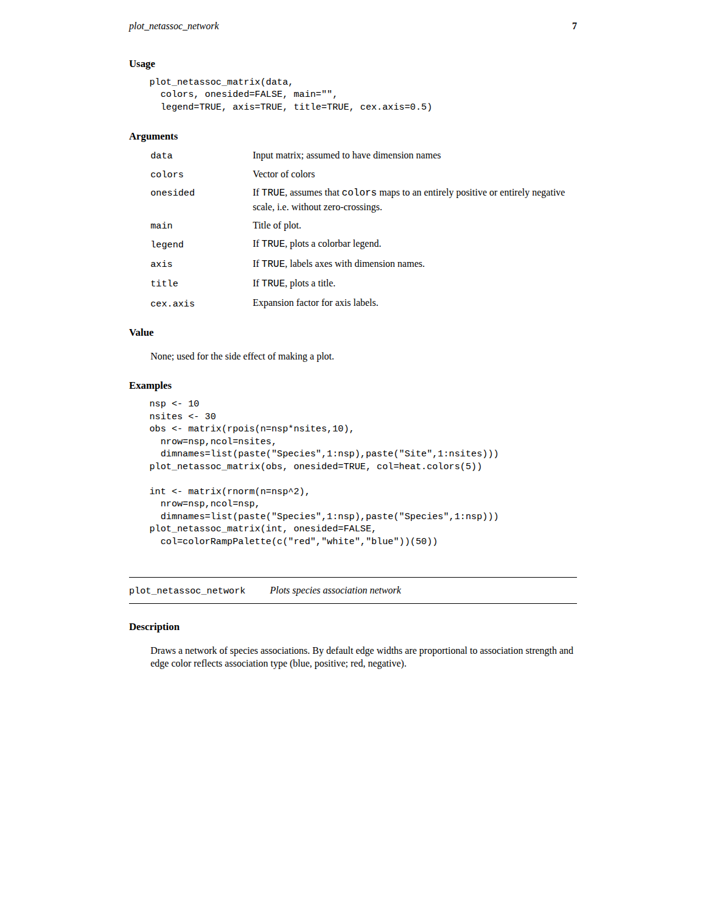plot_netassoc_network 7
Usage
plot_netassoc_matrix(data,
  colors, onesided=FALSE, main="",
  legend=TRUE, axis=TRUE, title=TRUE, cex.axis=0.5)
Arguments
data
Input matrix; assumed to have dimension names
colors
Vector of colors
onesided
If TRUE, assumes that colors maps to an entirely positive or entirely negative scale, i.e. without zero-crossings.
main
Title of plot.
legend
If TRUE, plots a colorbar legend.
axis
If TRUE, labels axes with dimension names.
title
If TRUE, plots a title.
cex.axis
Expansion factor for axis labels.
Value
None; used for the side effect of making a plot.
Examples
nsp <- 10
nsites <- 30
obs <- matrix(rpois(n=nsp*nsites,10),
  nrow=nsp,ncol=nsites,
  dimnames=list(paste("Species",1:nsp),paste("Site",1:nsites)))
plot_netassoc_matrix(obs, onesided=TRUE, col=heat.colors(5))

int <- matrix(rnorm(n=nsp^2),
  nrow=nsp,ncol=nsp,
  dimnames=list(paste("Species",1:nsp),paste("Species",1:nsp)))
plot_netassoc_matrix(int, onesided=FALSE,
  col=colorRampPalette(c("red","white","blue"))(50))
plot_netassoc_network Plots species association network
Description
Draws a network of species associations. By default edge widths are proportional to association strength and edge color reflects association type (blue, positive; red, negative).